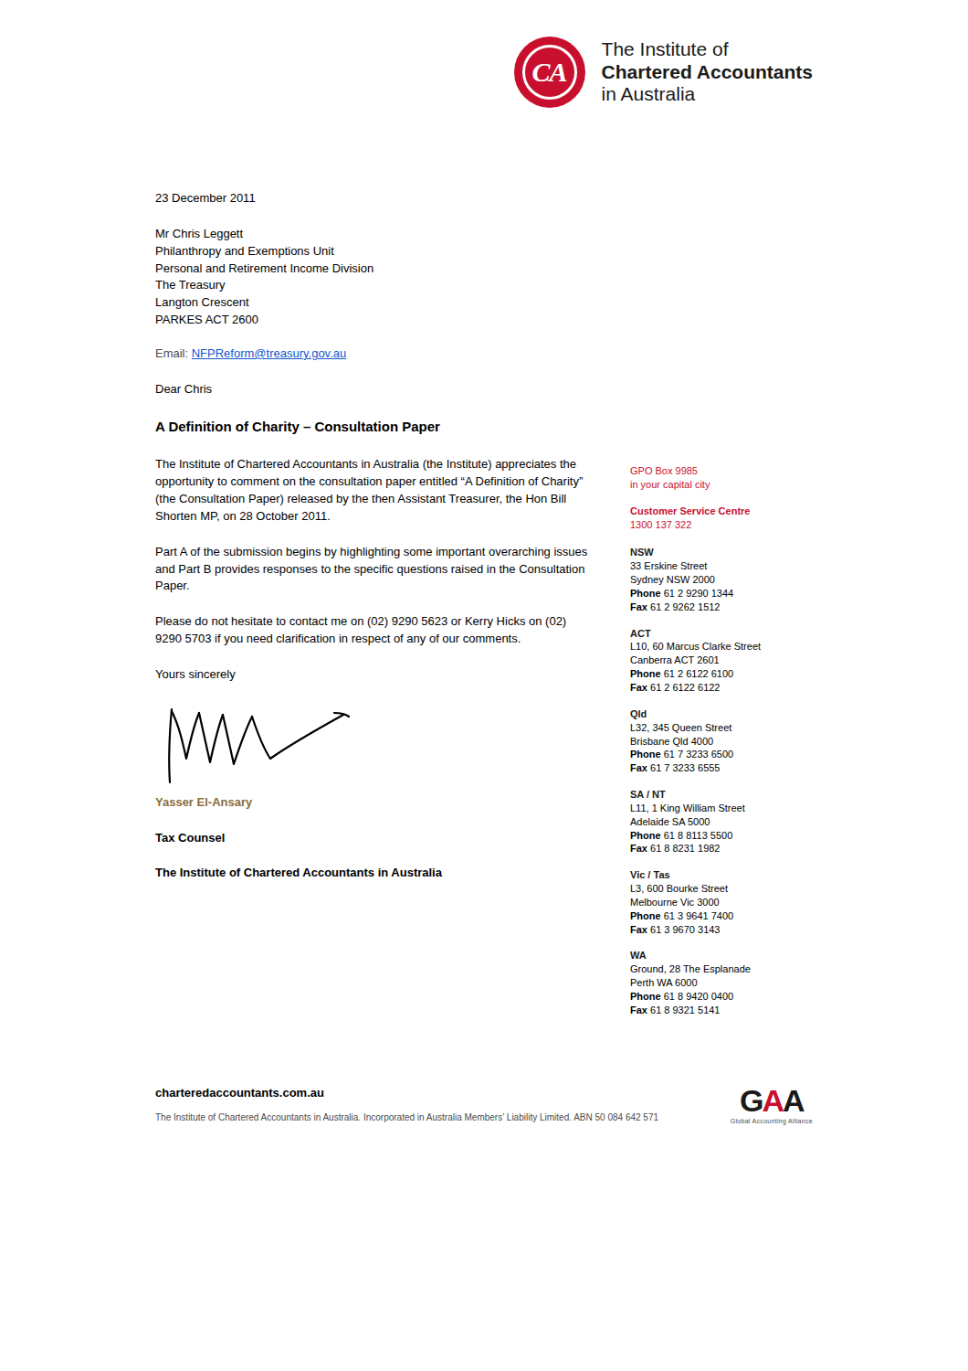The Institute of
Chartered Accountants
in Australia
23 December 2011
Mr Chris Leggett
Philanthropy and Exemptions Unit
Personal and Retirement Income Division
The Treasury
Langton Crescent
PARKES ACT 2600
Email: NFPReform@treasury.gov.au
Dear Chris
A Definition of Charity – Consultation Paper
The Institute of Chartered Accountants in Australia (the Institute) appreciates the opportunity to comment on the consultation paper entitled “A Definition of Charity” (the Consultation Paper) released by the then Assistant Treasurer, the Hon Bill Shorten MP, on 28 October 2011.
Part A of the submission begins by highlighting some important overarching issues and Part B provides responses to the specific questions raised in the Consultation Paper.
Please do not hesitate to contact me on (02) 9290 5623 or Kerry Hicks on (02) 9290 5703 if you need clarification in respect of any of our comments.
Yours sincerely
Yasser El-Ansary
Tax Counsel
The Institute of Chartered Accountants in Australia
GPO Box 9985
in your capital city
Customer Service Centre
1300 137 322
NSW 33 Erskine Street Sydney NSW 2000 Phone 61 2 9290 1344 Fax 61 2 9262 1512
ACT L10, 60 Marcus Clarke Street Canberra ACT 2601 Phone 61 2 6122 6100 Fax 61 2 6122 6122
Qld L32, 345 Queen Street Brisbane Qld 4000 Phone 61 7 3233 6500 Fax 61 7 3233 6555
SA / NT L11, 1 King William Street Adelaide SA 5000 Phone 61 8 8113 5500 Fax 61 8 8231 1982
Vic / Tas L3, 600 Bourke Street Melbourne Vic 3000 Phone 61 3 9641 7400 Fax 61 3 9670 3143
WA Ground, 28 The Esplanade Perth WA 6000 Phone 61 8 9420 0400 Fax 61 8 9321 5141
charteredaccountants.com.au
The Institute of Chartered Accountants in Australia. Incorporated in Australia Members’ Liability Limited. ABN 50 084 642 571
GAA
Global Accounting Alliance